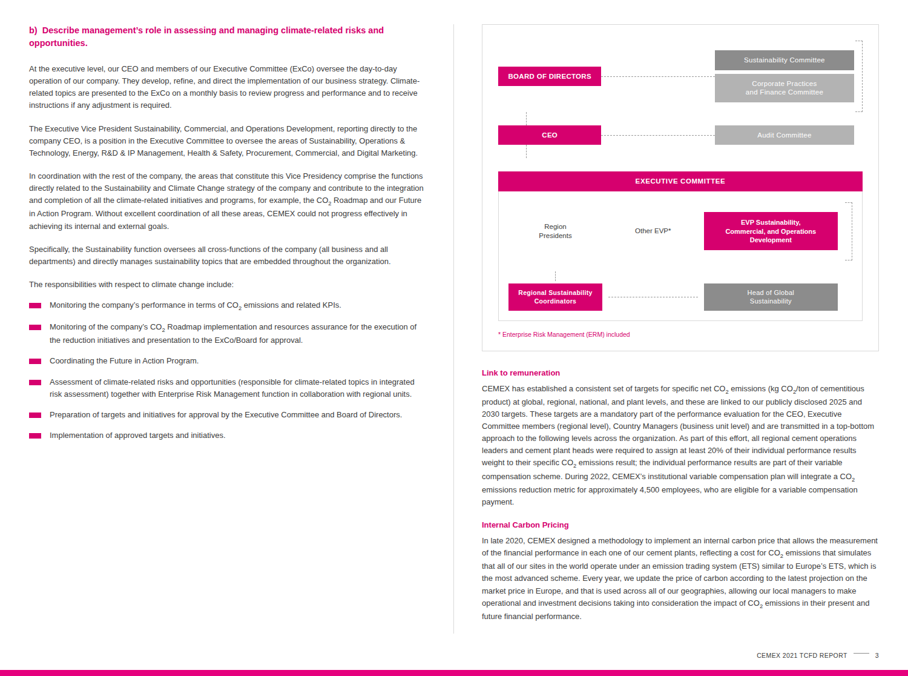b) Describe management’s role in assessing and managing climate-related risks and opportunities.
At the executive level, our CEO and members of our Executive Committee (ExCo) oversee the day-to-day operation of our company. They develop, refine, and direct the implementation of our business strategy. Climate-related topics are presented to the ExCo on a monthly basis to review progress and performance and to receive instructions if any adjustment is required.
The Executive Vice President Sustainability, Commercial, and Operations Development, reporting directly to the company CEO, is a position in the Executive Committee to oversee the areas of Sustainability, Operations & Technology, Energy, R&D & IP Management, Health & Safety, Procurement, Commercial, and Digital Marketing.
In coordination with the rest of the company, the areas that constitute this Vice Presidency comprise the functions directly related to the Sustainability and Climate Change strategy of the company and contribute to the integration and completion of all the climate-related initiatives and programs, for example, the CO2 Roadmap and our Future in Action Program. Without excellent coordination of all these areas, CEMEX could not progress effectively in achieving its internal and external goals.
Specifically, the Sustainability function oversees all cross-functions of the company (all business and all departments) and directly manages sustainability topics that are embedded throughout the organization.
The responsibilities with respect to climate change include:
Monitoring the company’s performance in terms of CO2 emissions and related KPIs.
Monitoring of the company’s CO2 Roadmap implementation and resources assurance for the execution of the reduction initiatives and presentation to the ExCo/Board for approval.
Coordinating the Future in Action Program.
Assessment of climate-related risks and opportunities (responsible for climate-related topics in integrated risk assessment) together with Enterprise Risk Management function in collaboration with regional units.
Preparation of targets and initiatives for approval by the Executive Committee and Board of Directors.
Implementation of approved targets and initiatives.
BOARD OF DIRECTORS
Sustainability Committee
Corporate Practices
and Finance Committee
CEO
Audit Committee
EXECUTIVE COMMITTEE
Region
Presidents
Other EVP*
EVP Sustainability,
Commercial, and Operations
Development
Regional Sustainability
Coordinators
Head of Global
Sustainability
* Enterprise Risk Management (ERM) included
Link to remuneration
CEMEX has established a consistent set of targets for specific net CO2 emissions (kg CO2/ton of cementitious product) at global, regional, national, and plant levels, and these are linked to our publicly disclosed 2025 and 2030 targets. These targets are a mandatory part of the performance evaluation for the CEO, Executive Committee members (regional level), Country Managers (business unit level) and are transmitted in a top-bottom approach to the following levels across the organization. As part of this effort, all regional cement operations leaders and cement plant heads were required to assign at least 20% of their individual performance results weight to their specific CO2 emissions result; the individual performance results are part of their variable compensation scheme. During 2022, CEMEX’s institutional variable compensation plan will integrate a CO2 emissions reduction metric for approximately 4,500 employees, who are eligible for a variable compensation payment.
Internal Carbon Pricing
In late 2020, CEMEX designed a methodology to implement an internal carbon price that allows the measurement of the financial performance in each one of our cement plants, reflecting a cost for CO2 emissions that simulates that all of our sites in the world operate under an emission trading system (ETS) similar to Europe’s ETS, which is the most advanced scheme. Every year, we update the price of carbon according to the latest projection on the market price in Europe, and that is used across all of our geographies, allowing our local managers to make operational and investment decisions taking into consideration the impact of CO2 emissions in their present and future financial performance.
CEMEX 2021 TCFD REPORT 3